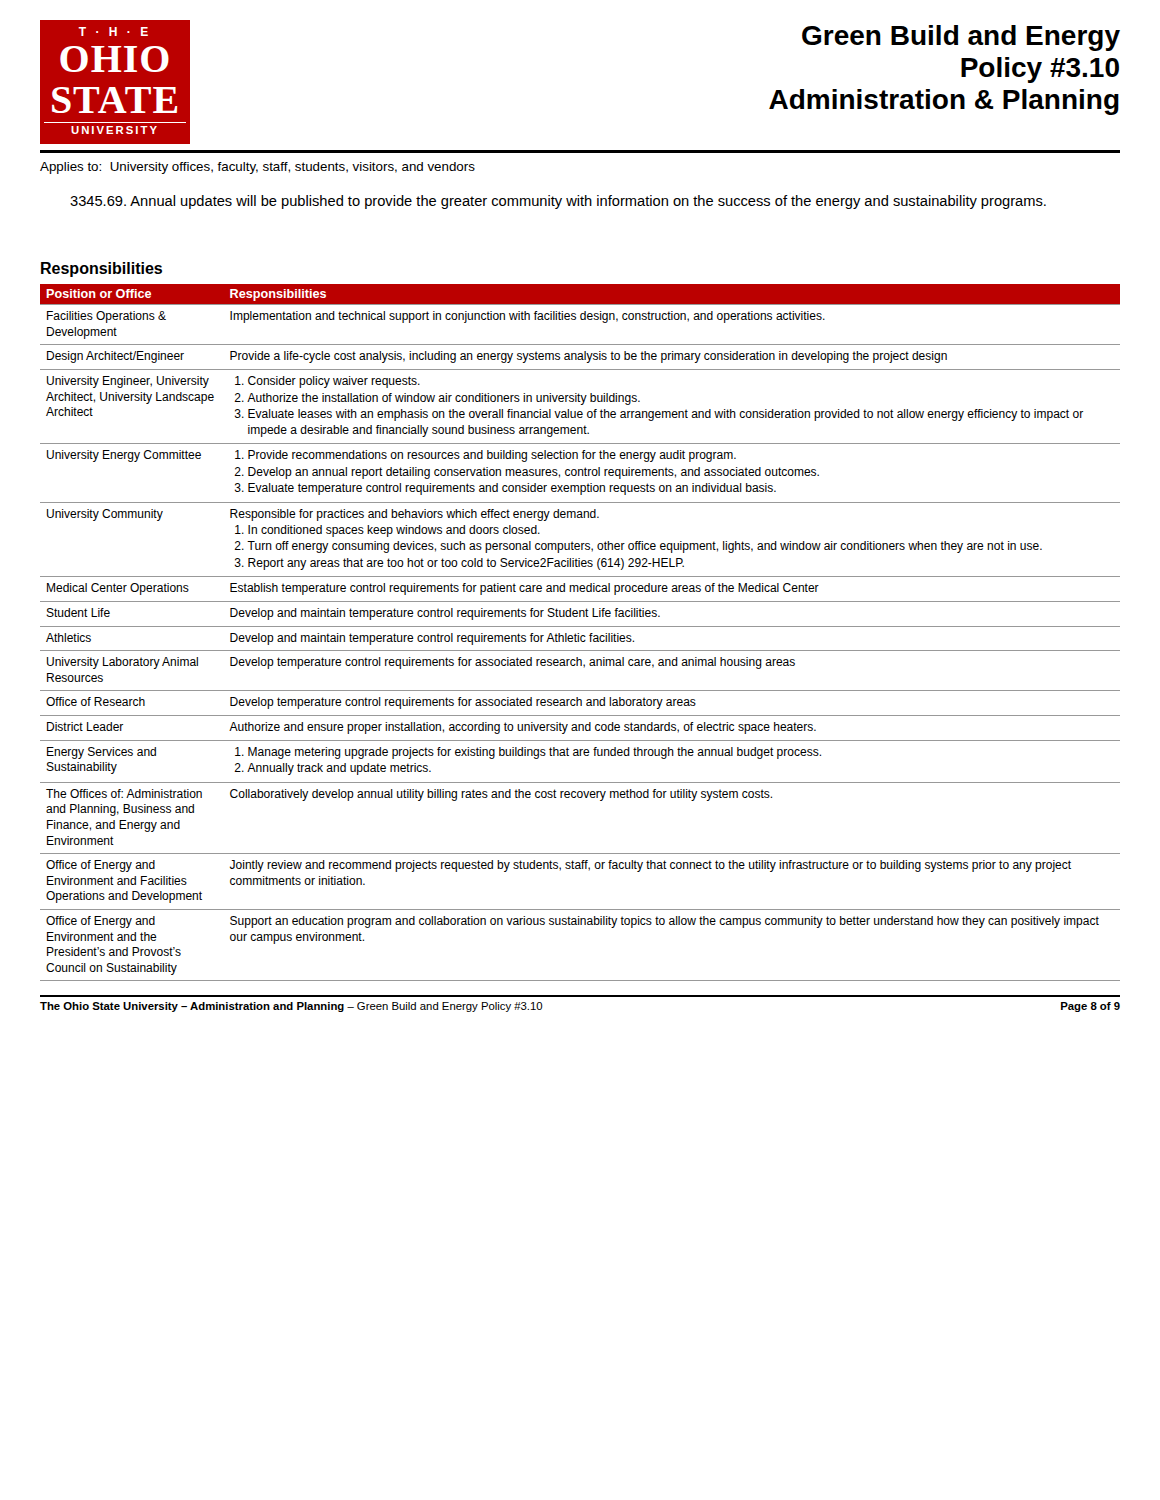T · H · E
OHIO STATE
UNIVERSITY
Green Build and Energy
Policy #3.10
Administration & Planning
Applies to: University offices, faculty, staff, students, visitors, and vendors
3345.69. Annual updates will be published to provide the greater community with information on the success of the energy and sustainability programs.
Responsibilities
| Position or Office | Responsibilities |
| --- | --- |
| Facilities Operations & Development | Implementation and technical support in conjunction with facilities design, construction, and operations activities. |
| Design Architect/Engineer | Provide a life-cycle cost analysis, including an energy systems analysis to be the primary consideration in developing the project design |
| University Engineer, University Architect, University Landscape Architect | Consider policy waiver requests. Authorize the installation of window air conditioners in university buildings. Evaluate leases with an emphasis on the overall financial value of the arrangement and with consideration provided to not allow energy efficiency to impact or impede a desirable and financially sound business arrangement. |
| University Energy Committee | Provide recommendations on resources and building selection for the energy audit program. Develop an annual report detailing conservation measures, control requirements, and associated outcomes. Evaluate temperature control requirements and consider exemption requests on an individual basis. |
| University Community | Responsible for practices and behaviors which effect energy demand. In conditioned spaces keep windows and doors closed. Turn off energy consuming devices, such as personal computers, other office equipment, lights, and window air conditioners when they are not in use. Report any areas that are too hot or too cold to Service2Facilities (614) 292-HELP. |
| Medical Center Operations | Establish temperature control requirements for patient care and medical procedure areas of the Medical Center |
| Student Life | Develop and maintain temperature control requirements for Student Life facilities. |
| Athletics | Develop and maintain temperature control requirements for Athletic facilities. |
| University Laboratory Animal Resources | Develop temperature control requirements for associated research, animal care, and animal housing areas |
| Office of Research | Develop temperature control requirements for associated research and laboratory areas |
| District Leader | Authorize and ensure proper installation, according to university and code standards, of electric space heaters. |
| Energy Services and Sustainability | Manage metering upgrade projects for existing buildings that are funded through the annual budget process. Annually track and update metrics. |
| The Offices of: Administration and Planning, Business and Finance, and Energy and Environment | Collaboratively develop annual utility billing rates and the cost recovery method for utility system costs. |
| Office of Energy and Environment and Facilities Operations and Development | Jointly review and recommend projects requested by students, staff, or faculty that connect to the utility infrastructure or to building systems prior to any project commitments or initiation. |
| Office of Energy and Environment and the President’s and Provost’s Council on Sustainability | Support an education program and collaboration on various sustainability topics to allow the campus community to better understand how they can positively impact our campus environment. |
The Ohio State University – Administration and Planning – Green Build and Energy Policy #3.10
Page 8 of 9